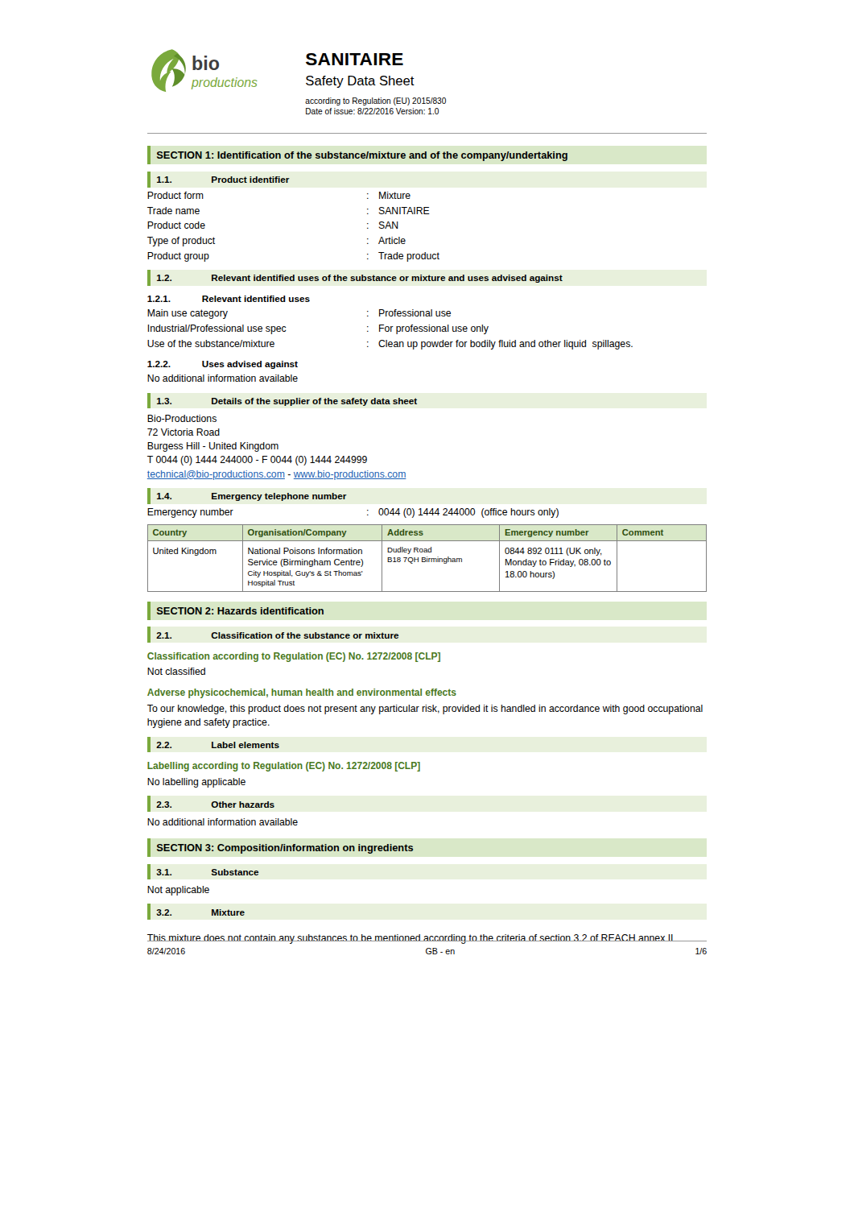bio productions
SANITAIRE
Safety Data Sheet
according to Regulation (EU) 2015/830
Date of issue: 8/22/2016 Version: 1.0
SECTION 1: Identification of the substance/mixture and of the company/undertaking
1.1. Product identifier
Product form: Mixture
Trade name: SANITAIRE
Product code: SAN
Type of product: Article
Product group: Trade product
1.2. Relevant identified uses of the substance or mixture and uses advised against
1.2.1. Relevant identified uses
Main use category: Professional use
Industrial/Professional use spec: For professional use only
Use of the substance/mixture: Clean up powder for bodily fluid and other liquid spillages.
1.2.2. Uses advised against
No additional information available
1.3. Details of the supplier of the safety data sheet
Bio-Productions
72 Victoria Road
Burgess Hill - United Kingdom
T 0044 (0) 1444 244000 - F 0044 (0) 1444 244999
technical@bio-productions.com - www.bio-productions.com
1.4. Emergency telephone number
Emergency number: 0044 (0) 1444 244000 (office hours only)
| Country | Organisation/Company | Address | Emergency number | Comment |
| --- | --- | --- | --- | --- |
| United Kingdom | National Poisons Information Service (Birmingham Centre) City Hospital, Guy's & St Thomas' Hospital Trust | Dudley Road B18 7QH Birmingham | 0844 892 0111 (UK only, Monday to Friday, 08.00 to 18.00 hours) | |
SECTION 2: Hazards identification
2.1. Classification of the substance or mixture
Classification according to Regulation (EC) No. 1272/2008 [CLP]
Not classified
Adverse physicochemical, human health and environmental effects
To our knowledge, this product does not present any particular risk, provided it is handled in accordance with good occupational hygiene and safety practice.
2.2. Label elements
Labelling according to Regulation (EC) No. 1272/2008 [CLP]
No labelling applicable
2.3. Other hazards
No additional information available
SECTION 3: Composition/information on ingredients
3.1. Substance
Not applicable
3.2. Mixture
This mixture does not contain any substances to be mentioned according to the criteria of section 3.2 of REACH annex II
8/24/2016
GB - en
1/6